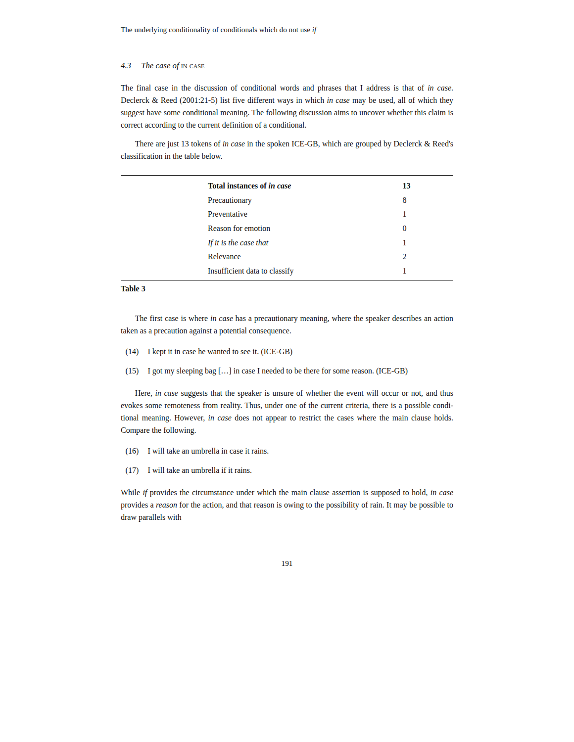The underlying conditionality of conditionals which do not use if
4.3 The case of in case
The final case in the discussion of conditional words and phrases that I address is that of in case. Declerck & Reed (2001:21-5) list five different ways in which in case may be used, all of which they suggest have some conditional meaning. The following discussion aims to uncover whether this claim is correct according to the current definition of a conditional.
There are just 13 tokens of in case in the spoken ICE-GB, which are grouped by Declerck & Reed's classification in the table below.
| Total instances of in case | 13 |
| Precautionary | 8 |
| Preventative | 1 |
| Reason for emotion | 0 |
| If it is the case that | 1 |
| Relevance | 2 |
| Insufficient data to classify | 1 |
Table 3
The first case is where in case has a precautionary meaning, where the speaker describes an action taken as a precaution against a potential consequence.
(14) I kept it in case he wanted to see it. (ICE-GB)
(15) I got my sleeping bag […] in case I needed to be there for some reason. (ICE-GB)
Here, in case suggests that the speaker is unsure of whether the event will occur or not, and thus evokes some remoteness from reality. Thus, under one of the current criteria, there is a possible conditional meaning. However, in case does not appear to restrict the cases where the main clause holds. Compare the following.
(16) I will take an umbrella in case it rains.
(17) I will take an umbrella if it rains.
While if provides the circumstance under which the main clause assertion is supposed to hold, in case provides a reason for the action, and that reason is owing to the possibility of rain. It may be possible to draw parallels with
191